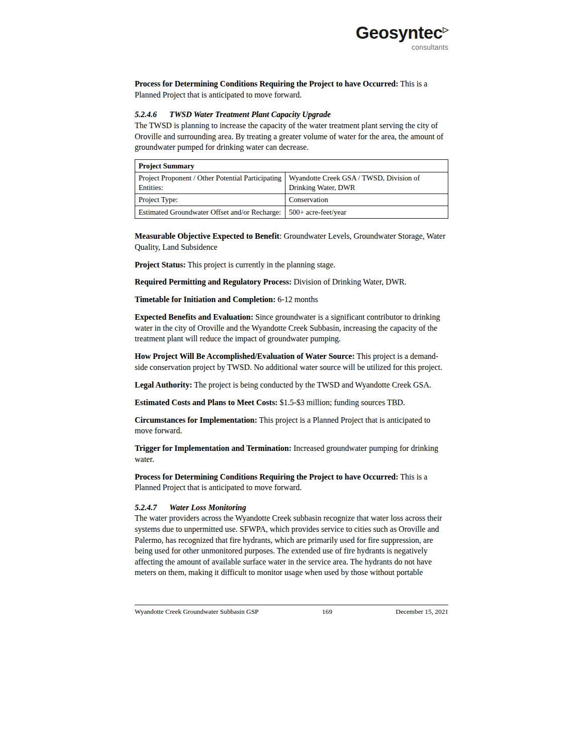Geosyntec▷
consultants
Process for Determining Conditions Requiring the Project to have Occurred: This is a Planned Project that is anticipated to move forward.
5.2.4.6 TWSD Water Treatment Plant Capacity Upgrade
The TWSD is planning to increase the capacity of the water treatment plant serving the city of Oroville and surrounding area. By treating a greater volume of water for the area, the amount of groundwater pumped for drinking water can decrease.
| Project Summary |
| Project Proponent / Other Potential Participating Entities: | Wyandotte Creek GSA / TWSD, Division of Drinking Water, DWR |
| Project Type: | Conservation |
| Estimated Groundwater Offset and/or Recharge: | 500+ acre-feet/year |
Measurable Objective Expected to Benefit: Groundwater Levels, Groundwater Storage, Water Quality, Land Subsidence
Project Status: This project is currently in the planning stage.
Required Permitting and Regulatory Process: Division of Drinking Water, DWR.
Timetable for Initiation and Completion: 6-12 months
Expected Benefits and Evaluation: Since groundwater is a significant contributor to drinking water in the city of Oroville and the Wyandotte Creek Subbasin, increasing the capacity of the treatment plant will reduce the impact of groundwater pumping.
How Project Will Be Accomplished/Evaluation of Water Source: This project is a demand-side conservation project by TWSD. No additional water source will be utilized for this project.
Legal Authority: The project is being conducted by the TWSD and Wyandotte Creek GSA.
Estimated Costs and Plans to Meet Costs: $1.5-$3 million; funding sources TBD.
Circumstances for Implementation: This project is a Planned Project that is anticipated to move forward.
Trigger for Implementation and Termination: Increased groundwater pumping for drinking water.
Process for Determining Conditions Requiring the Project to have Occurred: This is a Planned Project that is anticipated to move forward.
5.2.4.7 Water Loss Monitoring
The water providers across the Wyandotte Creek subbasin recognize that water loss across their systems due to unpermitted use. SFWPA, which provides service to cities such as Oroville and Palermo, has recognized that fire hydrants, which are primarily used for fire suppression, are being used for other unmonitored purposes. The extended use of fire hydrants is negatively affecting the amount of available surface water in the service area. The hydrants do not have meters on them, making it difficult to monitor usage when used by those without portable
Wyandotte Creek Groundwater Subbasin GSP
169
December 15, 2021